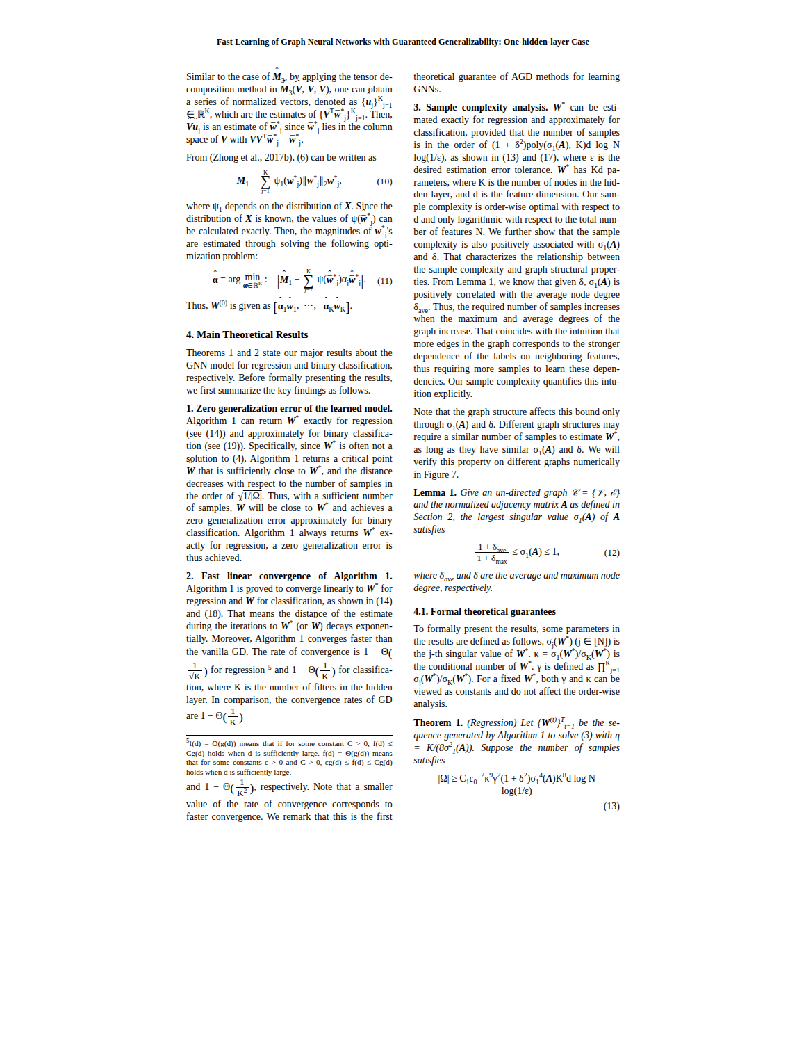Fast Learning of Graph Neural Networks with Guaranteed Generalizability: One-hidden-layer Case
Similar to the case of ̂M3, by applying the tensor decomposition method in ̂M3(̂V, ̂V, ̂V), one can obtain a series of normalized vectors, denoted as {̂uj}Kj=1 ∈ ℝK, which are the estimates of {VT–w*j}Kj=1. Then, ̂V̂uj is an estimate of –w*j since –w*j lies in the column space of V with VVT–w*j = –w*j.
From (Zhong et al., 2017b), (6) can be written as
M1 = K∑j=1 ψ1(–w*j)∥w*j∥2–w*j, (10)
where ψ1 depends on the distribution of X. Since the distribution of X is known, the values of ψ(̂–w*j) can be calculated exactly. Then, the magnitudes of w*j's are estimated through solving the following optimization problem:
̂α = arg min α∈ℝK : |̂M1 − K∑j=1 ψ(̂–w*j)αĵ–w*j|. (11)
Thus, W(0) is given as [̂α1̂–w1, ⋯, ̂αK̂–wK].
4. Main Theoretical Results
Theorems 1 and 2 state our major results about the GNN model for regression and binary classification, respectively. Before formally presenting the results, we first summarize the key findings as follows.
1. Zero generalization error of the learned model. Algorithm 1 can return W* exactly for regression (see (14)) and approximately for binary classification (see (19)). Specifically, since W* is often not a solution to (4), Algorithm 1 returns a critical point ̂W that is sufficiently close to W*, and the distance decreases with respect to the number of samples in the order of √1/|Ω|. Thus, with a sufficient number of samples, ̂W will be close to W* and achieves a zero generalization error approximately for binary classification. Algorithm 1 always returns W* exactly for regression, a zero generalization error is thus achieved.
2. Fast linear convergence of Algorithm 1. Algorithm 1 is proved to converge linearly to W* for regression and ̂W for classification, as shown in (14) and (18). That means the distance of the estimate during the iterations to W* (or ̂W) decays exponentially. Moreover, Algorithm 1 converges faster than the vanilla GD. The rate of convergence is 1 − Θ(1√K) for regression 5 and 1 − Θ(1 K) for classification, where K is the number of filters in the hidden layer. In comparison, the convergence rates of GD are 1 − Θ(1 K)
5f(d) = O(g(d)) means that if for some constant C > 0, f(d) ≤ Cg(d) holds when d is sufficiently large. f(d) = Θ(g(d)) means that for some constants c > 0 and C > 0, cg(d) ≤ f(d) ≤ Cg(d) holds when d is sufficiently large.
and 1 − Θ(1 K2), respectively. Note that a smaller value of the rate of convergence corresponds to faster convergence. We remark that this is the first theoretical guarantee of AGD methods for learning GNNs.
3. Sample complexity analysis. W* can be estimated exactly for regression and approximately for classification, provided that the number of samples is in the order of (1 + δ2)poly(σ1(A), K)d log N log(1/ε), as shown in (13) and (17), where ε is the desired estimation error tolerance. W* has Kd parameters, where K is the number of nodes in the hidden layer, and d is the feature dimension. Our sample complexity is order-wise optimal with respect to d and only logarithmic with respect to the total number of features N. We further show that the sample complexity is also positively associated with σ1(A) and δ. That characterizes the relationship between the sample complexity and graph structural properties. From Lemma 1, we know that given δ, σ1(A) is positively correlated with the average node degree δave. Thus, the required number of samples increases when the maximum and average degrees of the graph increase. That coincides with the intuition that more edges in the graph corresponds to the stronger dependence of the labels on neighboring features, thus requiring more samples to learn these dependencies. Our sample complexity quantifies this intuition explicitly.
Note that the graph structure affects this bound only through σ1(A) and δ. Different graph structures may require a similar number of samples to estimate W*, as long as they have similar σ1(A) and δ. We will verify this property on different graphs numerically in Figure 7.
Lemma 1. Give an un-directed graph 𝒞 = {𝒱, ℰ} and the normalized adjacency matrix A as defined in Section 2, the largest singular value σ1(A) of A satisfies
1 + δave 1 + δmax ≤ σ1(A) ≤ 1, (12)
where δave and δ are the average and maximum node degree, respectively.
4.1. Formal theoretical guarantees
To formally present the results, some parameters in the results are defined as follows. σj(W*) (j ∈ [N]) is the j-th singular value of W*. κ = σ1(W*)/σK(W*) is the conditional number of W*. γ is defined as ∏Kj=1 σj(W*)/σK(W*). For a fixed W*, both γ and κ can be viewed as constants and do not affect the order-wise analysis.
Theorem 1. (Regression) Let {W(t)}Tt=1 be the sequence generated by Algorithm 1 to solve (3) with η = K/(8σ21(A)). Suppose the number of samples satisfies
|Ω| ≥ C1ε0−2κ9γ2(1 + δ2)σ14(A)K8d log N log(1/ε)
(13)